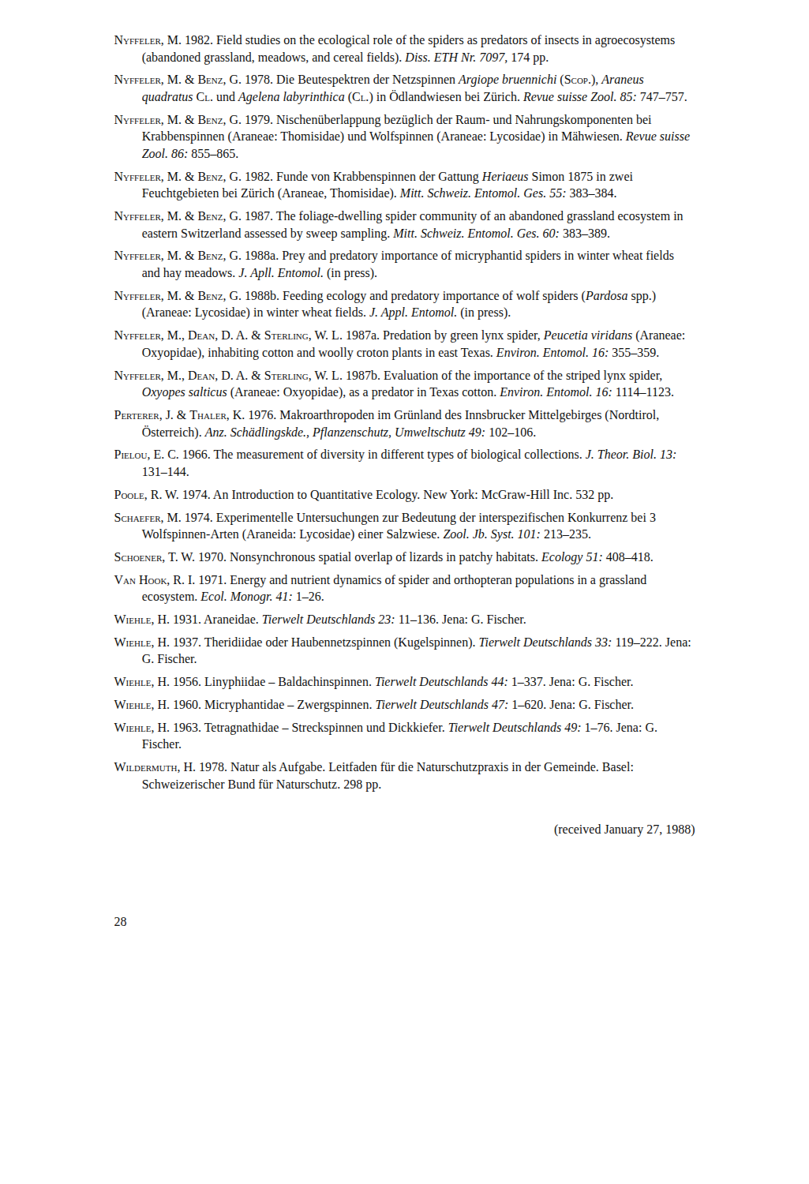Nyffeler, M. 1982. Field studies on the ecological role of the spiders as predators of insects in agroecosystems (abandoned grassland, meadows, and cereal fields). Diss. ETH Nr. 7097, 174 pp.
Nyffeler, M. & Benz, G. 1978. Die Beutespektren der Netzspinnen Argiope bruennichi (Scop.), Araneus quadratus Cl. und Agelena labyrinthica (Cl.) in Ödlandwiesen bei Zürich. Revue suisse Zool. 85: 747–757.
Nyffeler, M. & Benz, G. 1979. Nischenüberlappung bezüglich der Raum- und Nahrungskomponenten bei Krabbenspinnen (Araneae: Thomisidae) und Wolfspinnen (Araneae: Lycosidae) in Mähwiesen. Revue suisse Zool. 86: 855–865.
Nyffeler, M. & Benz, G. 1982. Funde von Krabbenspinnen der Gattung Heriaeus Simon 1875 in zwei Feuchtgebieten bei Zürich (Araneae, Thomisidae). Mitt. Schweiz. Entomol. Ges. 55: 383–384.
Nyffeler, M. & Benz, G. 1987. The foliage-dwelling spider community of an abandoned grassland ecosystem in eastern Switzerland assessed by sweep sampling. Mitt. Schweiz. Entomol. Ges. 60: 383–389.
Nyffeler, M. & Benz, G. 1988a. Prey and predatory importance of micryphantid spiders in winter wheat fields and hay meadows. J. Apll. Entomol. (in press).
Nyffeler, M. & Benz, G. 1988b. Feeding ecology and predatory importance of wolf spiders (Pardosa spp.) (Araneae: Lycosidae) in winter wheat fields. J. Appl. Entomol. (in press).
Nyffeler, M., Dean, D. A. & Sterling, W. L. 1987a. Predation by green lynx spider, Peucetia viridans (Araneae: Oxyopidae), inhabiting cotton and woolly croton plants in east Texas. Environ. Entomol. 16: 355–359.
Nyffeler, M., Dean, D. A. & Sterling, W. L. 1987b. Evaluation of the importance of the striped lynx spider, Oxyopes salticus (Araneae: Oxyopidae), as a predator in Texas cotton. Environ. Entomol. 16: 1114–1123.
Perterer, J. & Thaler, K. 1976. Makroarthropoden im Grünland des Innsbrucker Mittelgebirges (Nordtirol, Österreich). Anz. Schädlingskde., Pflanzenschutz, Umweltschutz 49: 102–106.
Pielou, E. C. 1966. The measurement of diversity in different types of biological collections. J. Theor. Biol. 13: 131–144.
Poole, R. W. 1974. An Introduction to Quantitative Ecology. New York: McGraw-Hill Inc. 532 pp.
Schaefer, M. 1974. Experimentelle Untersuchungen zur Bedeutung der interspezifischen Konkurrenz bei 3 Wolfspinnen-Arten (Araneida: Lycosidae) einer Salzwiese. Zool. Jb. Syst. 101: 213–235.
Schoener, T. W. 1970. Nonsynchronous spatial overlap of lizards in patchy habitats. Ecology 51: 408–418.
Van Hook, R. I. 1971. Energy and nutrient dynamics of spider and orthopteran populations in a grassland ecosystem. Ecol. Monogr. 41: 1–26.
Wiehle, H. 1931. Araneidae. Tierwelt Deutschlands 23: 11–136. Jena: G. Fischer.
Wiehle, H. 1937. Theridiidae oder Haubennetzspinnen (Kugelspinnen). Tierwelt Deutschlands 33: 119–222. Jena: G. Fischer.
Wiehle, H. 1956. Linyphiidae – Baldachinspinnen. Tierwelt Deutschlands 44: 1–337. Jena: G. Fischer.
Wiehle, H. 1960. Micryphantidae – Zwergspinnen. Tierwelt Deutschlands 47: 1–620. Jena: G. Fischer.
Wiehle, H. 1963. Tetragnathidae – Streckspinnen und Dickkiefer. Tierwelt Deutschlands 49: 1–76. Jena: G. Fischer.
Wildermuth, H. 1978. Natur als Aufgabe. Leitfaden für die Naturschutzpraxis in der Gemeinde. Basel: Schweizerischer Bund für Naturschutz. 298 pp.
(received January 27, 1988)
28